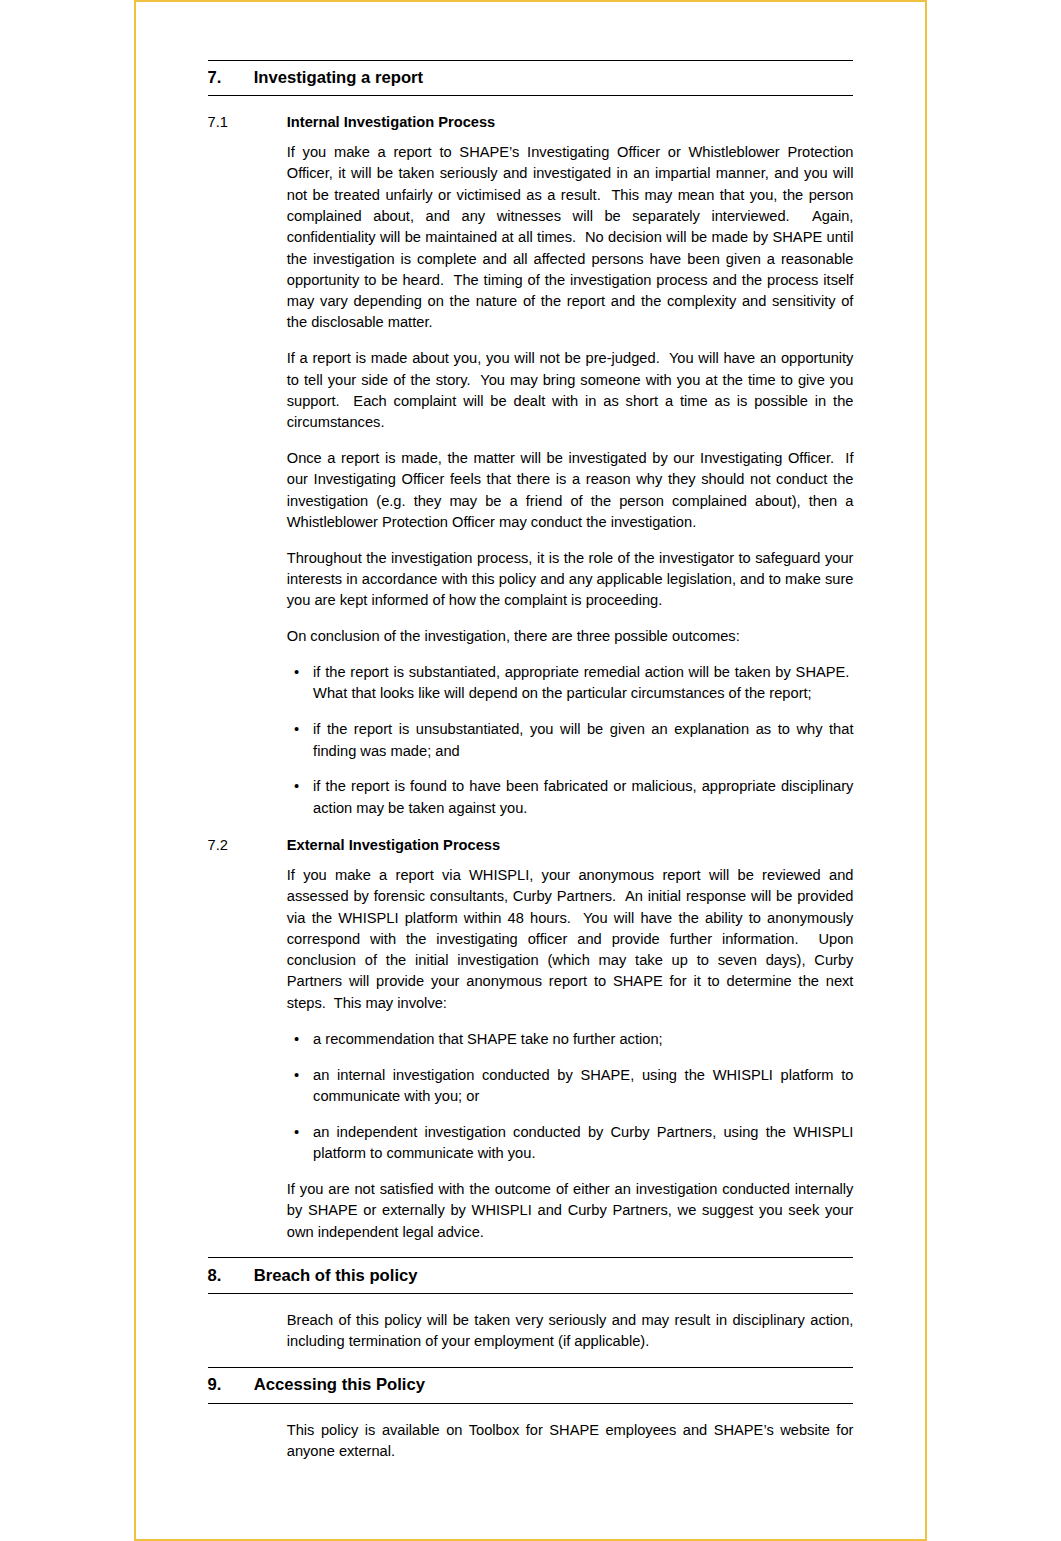7.
Investigating a report
7.1 Internal Investigation Process
If you make a report to SHAPE’s Investigating Officer or Whistleblower Protection Officer, it will be taken seriously and investigated in an impartial manner, and you will not be treated unfairly or victimised as a result. This may mean that you, the person complained about, and any witnesses will be separately interviewed. Again, confidentiality will be maintained at all times. No decision will be made by SHAPE until the investigation is complete and all affected persons have been given a reasonable opportunity to be heard. The timing of the investigation process and the process itself may vary depending on the nature of the report and the complexity and sensitivity of the disclosable matter.
If a report is made about you, you will not be pre-judged. You will have an opportunity to tell your side of the story. You may bring someone with you at the time to give you support. Each complaint will be dealt with in as short a time as is possible in the circumstances.
Once a report is made, the matter will be investigated by our Investigating Officer. If our Investigating Officer feels that there is a reason why they should not conduct the investigation (e.g. they may be a friend of the person complained about), then a Whistleblower Protection Officer may conduct the investigation.
Throughout the investigation process, it is the role of the investigator to safeguard your interests in accordance with this policy and any applicable legislation, and to make sure you are kept informed of how the complaint is proceeding.
On conclusion of the investigation, there are three possible outcomes:
if the report is substantiated, appropriate remedial action will be taken by SHAPE. What that looks like will depend on the particular circumstances of the report;
if the report is unsubstantiated, you will be given an explanation as to why that finding was made; and
if the report is found to have been fabricated or malicious, appropriate disciplinary action may be taken against you.
7.2 External Investigation Process
If you make a report via WHISPLI, your anonymous report will be reviewed and assessed by forensic consultants, Curby Partners. An initial response will be provided via the WHISPLI platform within 48 hours. You will have the ability to anonymously correspond with the investigating officer and provide further information. Upon conclusion of the initial investigation (which may take up to seven days), Curby Partners will provide your anonymous report to SHAPE for it to determine the next steps. This may involve:
a recommendation that SHAPE take no further action;
an internal investigation conducted by SHAPE, using the WHISPLI platform to communicate with you; or
an independent investigation conducted by Curby Partners, using the WHISPLI platform to communicate with you.
If you are not satisfied with the outcome of either an investigation conducted internally by SHAPE or externally by WHISPLI and Curby Partners, we suggest you seek your own independent legal advice.
8.
Breach of this policy
Breach of this policy will be taken very seriously and may result in disciplinary action, including termination of your employment (if applicable).
9.
Accessing this Policy
This policy is available on Toolbox for SHAPE employees and SHAPE’s website for anyone external.